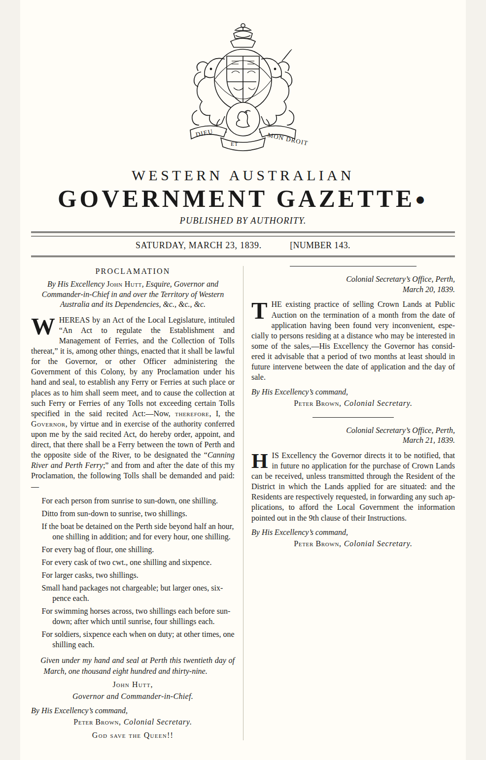Royal coat of arms: crowned shield supported by a lion and a unicorn, with a swan below and the mottoes DIEU ET MON DROIT DIEU MON DROIT ET
WESTERN AUSTRALIAN
GOVERNMENT GAZETTE●
PUBLISHED BY AUTHORITY.
SATURDAY, MARCH 23, 1839. [NUMBER 143.
Proclamation
By His Excellency John Hutt, Esquire, Governor and Commander-in-Chief in and over the Territory of Western Australia and its Dependencies, &c., &c., &c.
WHEREAS by an Act of the Local Legislature, intituled “An Act to regulate the Establishment and Management of Ferries, and the Collection of Tolls thereat,” it is, among other things, enacted that it shall be lawful for the Governor, or other Officer administering the Government of this Colony, by any Proclamation under his hand and seal, to establish any Ferry or Ferries at such place or places as to him shall seem meet, and to cause the collection at such Ferry or Ferries of any Tolls not exceeding certain Tolls specified in the said recited Act:—Now, therefore, I, the Governor, by virtue and in exercise of the authority conferred upon me by the said recited Act, do hereby order, appoint, and direct, that there shall be a Ferry between the town of Perth and the opposite side of the River, to be designated the “Canning River and Perth Ferry;” and from and after the date of this my Proclamation, the following Tolls shall be demanded and paid:—
For each person from sunrise to sun-down, one shilling.
Ditto from sun-down to sunrise, two shillings.
If the boat be detained on the Perth side beyond half an hour, one shilling in addition; and for every hour, one shilling.
For every bag of flour, one shilling.
For every cask of two cwt., one shilling and sixpence.
For larger casks, two shillings.
Small hand packages not chargeable; but larger ones, sixpence each.
For swimming horses across, two shillings each before sun-down; after which until sunrise, four shillings each.
For soldiers, sixpence each when on duty; at other times, one shilling each.
Given under my hand and seal at Perth this twentieth day of March, one thousand eight hundred and thirty-nine.
John Hutt,
Governor and Commander-in-Chief.
By His Excellency’s command,
Peter Brown, Colonial Secretary.
God save the Queen!!
Colonial Secretary’s Office, Perth,
March 20, 1839.
THE existing practice of selling Crown Lands at Public Auction on the termination of a month from the date of application having been found very inconvenient, especially to persons residing at a distance who may be interested in some of the sales,—His Excellency the Governor has considered it advisable that a period of two months at least should in future intervene between the date of application and the day of sale.
By His Excellency’s command,
Peter Brown, Colonial Secretary.
Colonial Secretary’s Office, Perth,
March 21, 1839.
HIS Excellency the Governor directs it to be notified, that in future no application for the purchase of Crown Lands can be received, unless transmitted through the Resident of the District in which the Lands applied for are situated: and the Residents are respectively requested, in forwarding any such applications, to afford the Local Government the information pointed out in the 9th clause of their Instructions.
By His Excellency’s command,
Peter Brown, Colonial Secretary.